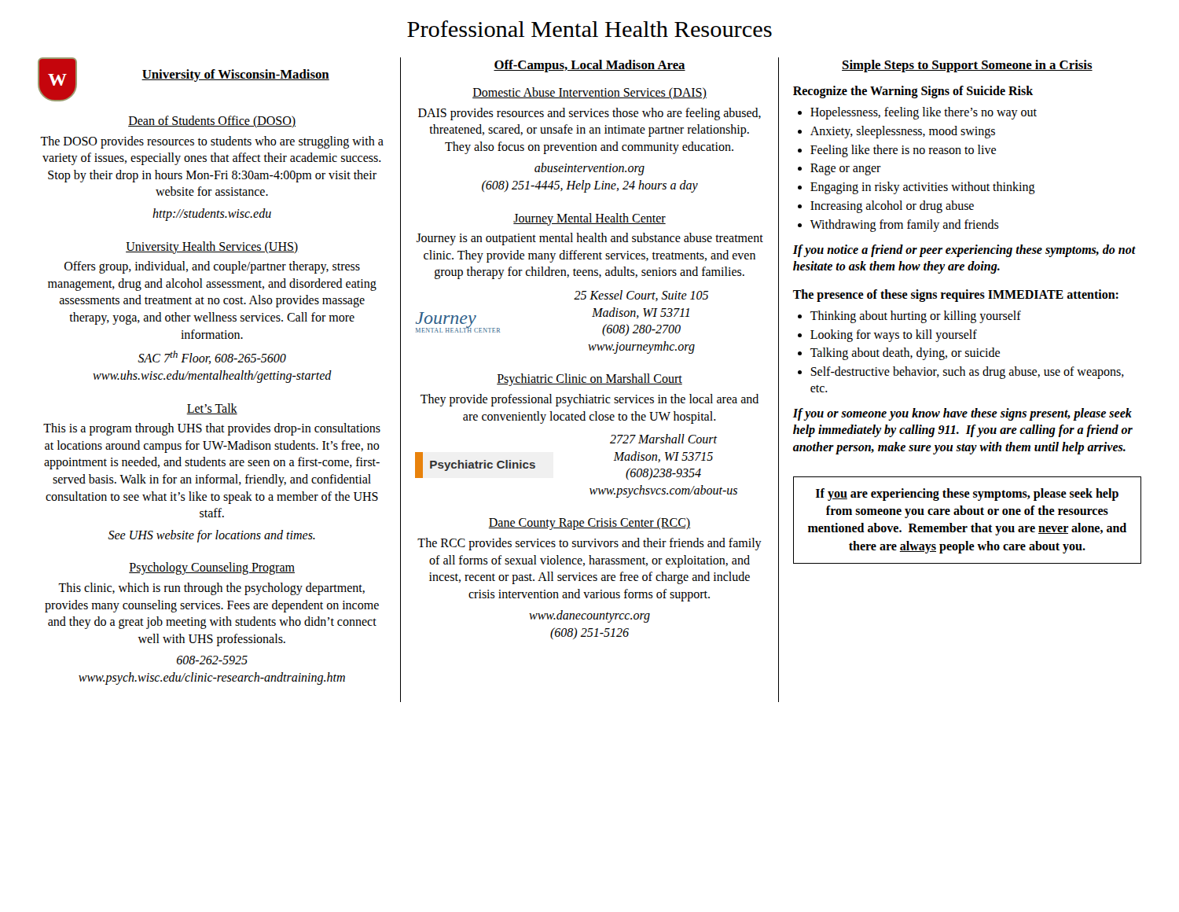Professional Mental Health Resources
W
University of Wisconsin-Madison
Dean of Students Office (DOSO)
The DOSO provides resources to students who are struggling with a variety of issues, especially ones that affect their academic success. Stop by their drop in hours Mon-Fri 8:30am-4:00pm or visit their website for assistance.
http://students.wisc.edu
University Health Services (UHS)
Offers group, individual, and couple/partner therapy, stress management, drug and alcohol assessment, and disordered eating assessments and treatment at no cost. Also provides massage therapy, yoga, and other wellness services. Call for more information.
SAC 7th Floor, 608-265-5600
www.uhs.wisc.edu/mentalhealth/getting-started
Let’s Talk
This is a program through UHS that provides drop-in consultations at locations around campus for UW-Madison students. It’s free, no appointment is needed, and students are seen on a first-come, first-served basis. Walk in for an informal, friendly, and confidential consultation to see what it’s like to speak to a member of the UHS staff.
See UHS website for locations and times.
Psychology Counseling Program
This clinic, which is run through the psychology department, provides many counseling services. Fees are dependent on income and they do a great job meeting with students who didn’t connect well with UHS professionals.
608-262-5925
www.psych.wisc.edu/clinic-research-andtraining.htm
Off-Campus, Local Madison Area
Domestic Abuse Intervention Services (DAIS)
DAIS provides resources and services those who are feeling abused, threatened, scared, or unsafe in an intimate partner relationship. They also focus on prevention and community education.
abuseintervention.org
(608) 251-4445, Help Line, 24 hours a day
Journey Mental Health Center
Journey is an outpatient mental health and substance abuse treatment clinic. They provide many different services, treatments, and even group therapy for children, teens, adults, seniors and families.
Journey
MENTAL HEALTH CENTER
25 Kessel Court, Suite 105
Madison, WI 53711
(608) 280-2700
www.journeymhc.org
Psychiatric Clinic on Marshall Court
They provide professional psychiatric services in the local area and are conveniently located close to the UW hospital.
Psychiatric Clinics
2727 Marshall Court
Madison, WI 53715
(608)238-9354
www.psychsvcs.com/about-us
Dane County Rape Crisis Center (RCC)
The RCC provides services to survivors and their friends and family of all forms of sexual violence, harassment, or exploitation, and incest, recent or past. All services are free of charge and include crisis intervention and various forms of support.
www.danecountyrcc.org
(608) 251-5126
Simple Steps to Support Someone in a Crisis
Recognize the Warning Signs of Suicide Risk
Hopelessness, feeling like there’s no way out
Anxiety, sleeplessness, mood swings
Feeling like there is no reason to live
Rage or anger
Engaging in risky activities without thinking
Increasing alcohol or drug abuse
Withdrawing from family and friends
If you notice a friend or peer experiencing these symptoms, do not hesitate to ask them how they are doing.
The presence of these signs requires IMMEDIATE attention:
Thinking about hurting or killing yourself
Looking for ways to kill yourself
Talking about death, dying, or suicide
Self-destructive behavior, such as drug abuse, use of weapons, etc.
If you or someone you know have these signs present, please seek help immediately by calling 911. If you are calling for a friend or another person, make sure you stay with them until help arrives.
If you are experiencing these symptoms, please seek help from someone you care about or one of the resources mentioned above. Remember that you are never alone, and there are always people who care about you.